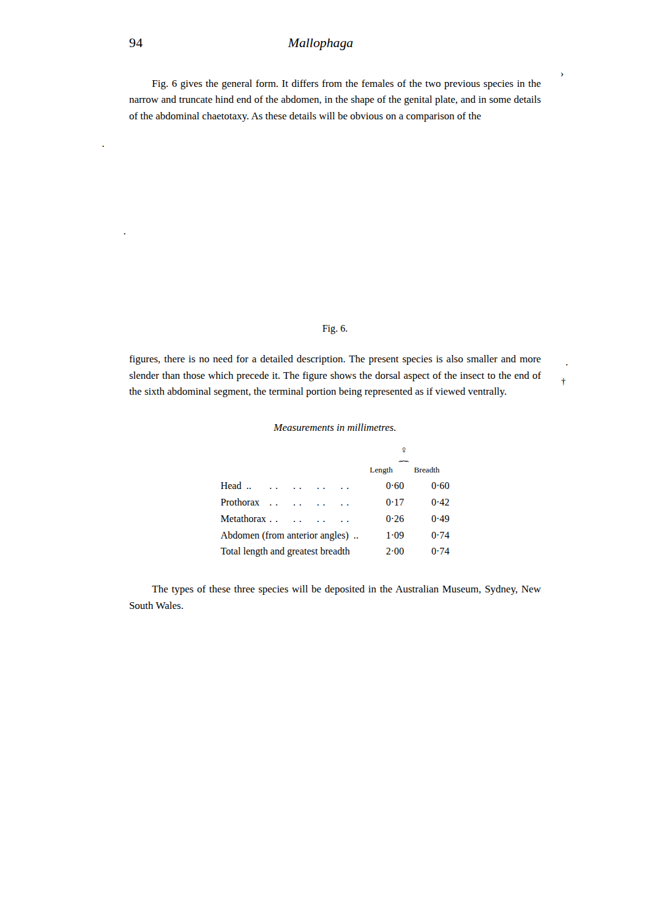94 Mallophaga
Fig. 6 gives the general form. It differs from the females of the two previous species in the narrow and truncate hind end of the abdomen, in the shape of the genital plate, and in some details of the abdominal chaetotaxy. As these details will be obvious on a comparison of the
Fig. 6.
figures, there is no need for a detailed description. The present species is also smaller and more slender than those which precede it. The figure shows the dorsal aspect of the insect to the end of the sixth abdominal segment, the terminal portion being represented as if viewed ventrally.
Measurements in millimetres.
| | | ♀ ︷ |
| | | Length | Breadth |
| Head .. | .. .. .. .. | 0·60 | 0·60 |
| Prothorax | .. .. .. .. | 0·17 | 0·42 |
| Metathorax | .. .. .. .. | 0·26 | 0·49 |
| Abdomen (from anterior angles) .. | 1·09 | 0·74 |
| Total length and greatest breadth | 2·00 | 0·74 |
The types of these three species will be deposited in the Australian Museum, Sydney, New South Wales.
· · › · †